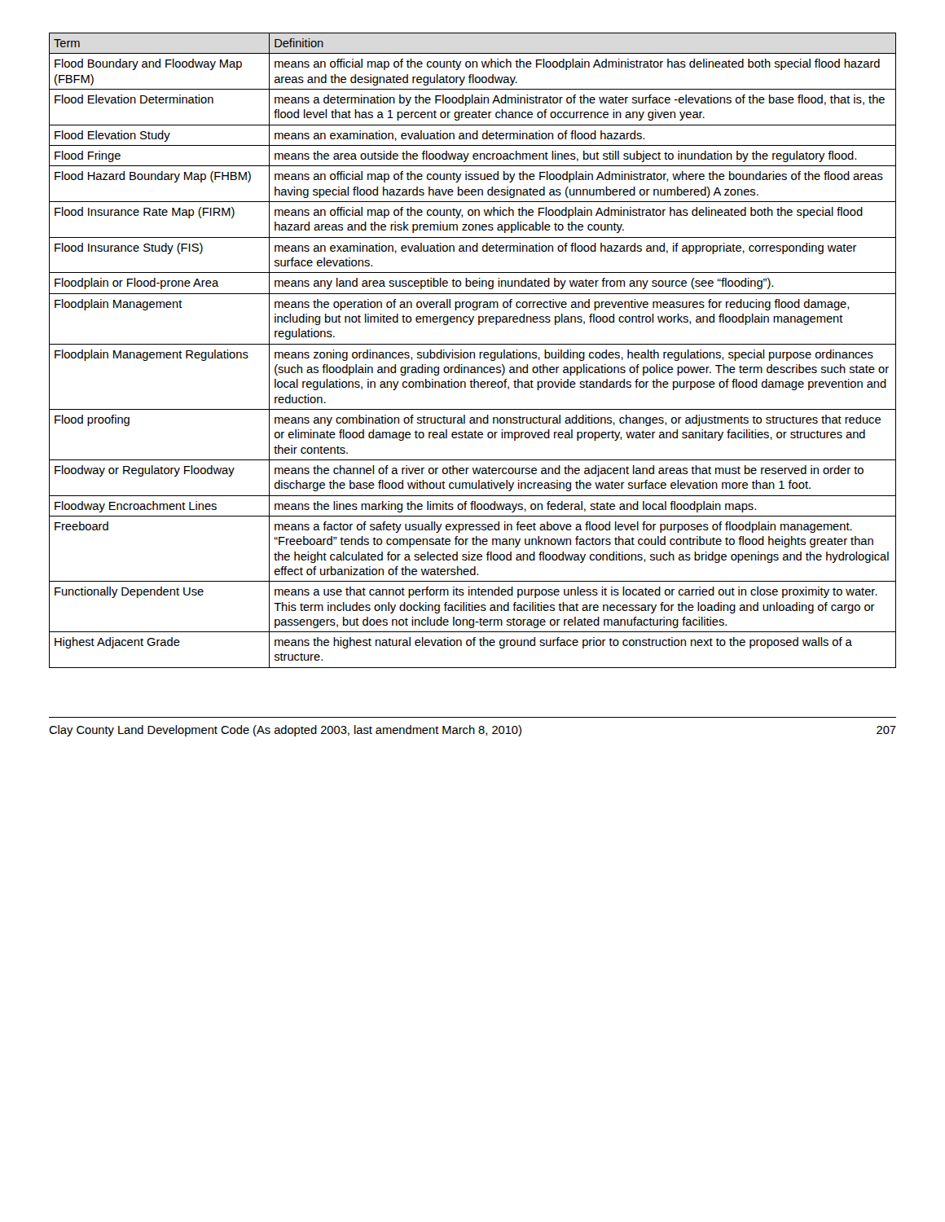| Term | Definition |
| --- | --- |
| Flood Boundary and Floodway Map (FBFM) | means an official map of the county on which the Floodplain Administrator has delineated both special flood hazard areas and the designated regulatory floodway. |
| Flood Elevation Determination | means a determination by the Floodplain Administrator of the water surface -elevations of the base flood, that is, the flood level that has a 1 percent or greater chance of occurrence in any given year. |
| Flood Elevation Study | means an examination, evaluation and determination of flood hazards. |
| Flood Fringe | means the area outside the floodway encroachment lines, but still subject to inundation by the regulatory flood. |
| Flood Hazard Boundary Map (FHBM) | means an official map of the county issued by the Floodplain Administrator, where the boundaries of the flood areas having special flood hazards have been designated as (unnumbered or numbered) A zones. |
| Flood Insurance Rate Map (FIRM) | means an official map of the county, on which the Floodplain Administrator has delineated both the special flood hazard areas and the risk premium zones applicable to the county. |
| Flood Insurance Study (FIS) | means an examination, evaluation and determination of flood hazards and, if appropriate, corresponding water surface elevations. |
| Floodplain or Flood-prone Area | means any land area susceptible to being inundated by water from any source (see “flooding”). |
| Floodplain Management | means the operation of an overall program of corrective and preventive measures for reducing flood damage, including but not limited to emergency preparedness plans, flood control works, and floodplain management regulations. |
| Floodplain Management Regulations | means zoning ordinances, subdivision regulations, building codes, health regulations, special purpose ordinances (such as floodplain and grading ordinances) and other applications of police power. The term describes such state or local regulations, in any combination thereof, that provide standards for the purpose of flood damage prevention and reduction. |
| Flood proofing | means any combination of structural and nonstructural additions, changes, or adjustments to structures that reduce or eliminate flood damage to real estate or improved real property, water and sanitary facilities, or structures and their contents. |
| Floodway or Regulatory Floodway | means the channel of a river or other watercourse and the adjacent land areas that must be reserved in order to discharge the base flood without cumulatively increasing the water surface elevation more than 1 foot. |
| Floodway Encroachment Lines | means the lines marking the limits of floodways, on federal, state and local floodplain maps. |
| Freeboard | means a factor of safety usually expressed in feet above a flood level for purposes of floodplain management. “Freeboard” tends to compensate for the many unknown factors that could contribute to flood heights greater than the height calculated for a selected size flood and floodway conditions, such as bridge openings and the hydrological effect of urbanization of the watershed. |
| Functionally Dependent Use | means a use that cannot perform its intended purpose unless it is located or carried out in close proximity to water. This term includes only docking facilities and facilities that are necessary for the loading and unloading of cargo or passengers, but does not include long-term storage or related manufacturing facilities. |
| Highest Adjacent Grade | means the highest natural elevation of the ground surface prior to construction next to the proposed walls of a structure. |
Clay County Land Development Code (As adopted 2003, last amendment March 8, 2010) 207